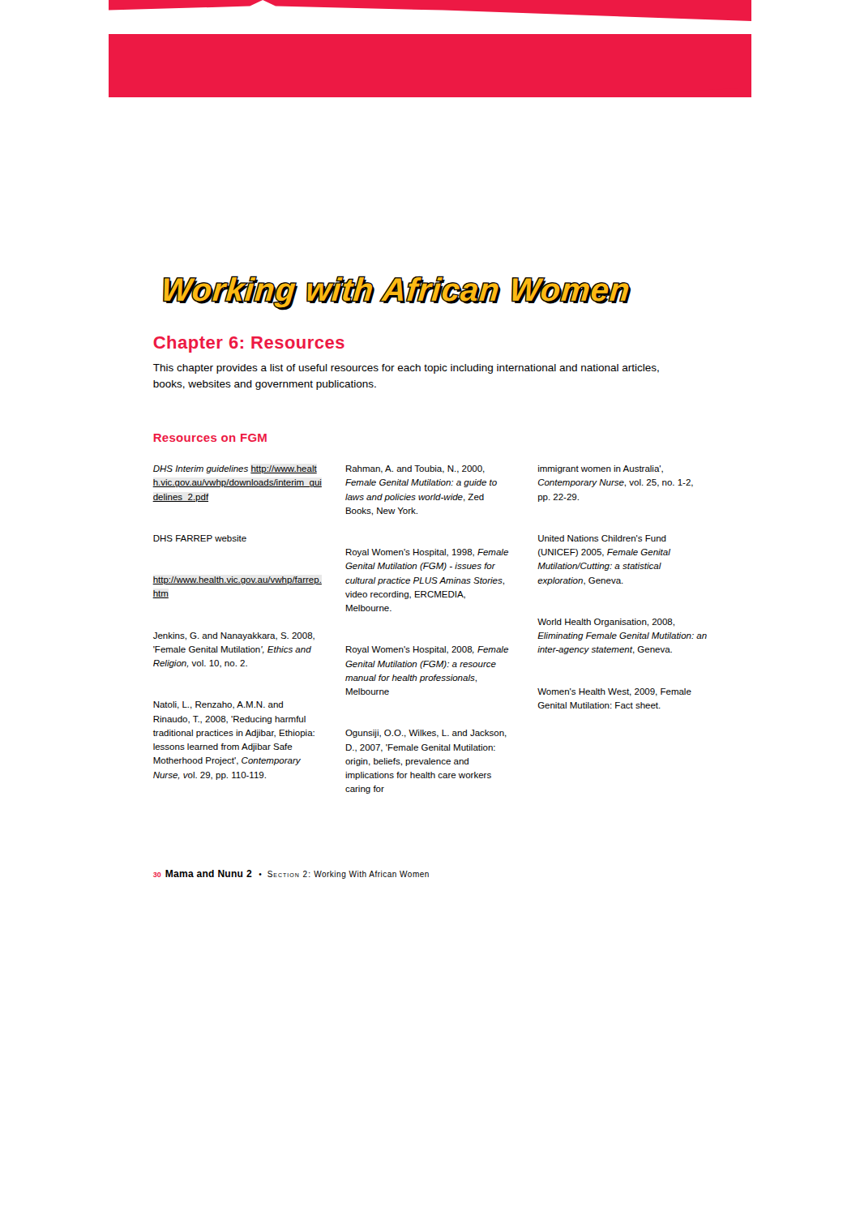Working with African Women
Chapter 6: Resources
This chapter provides a list of useful resources for each topic including international and national articles, books, websites and government publications.
Resources on FGM
DHS Interim guidelines http://www.health.vic.gov.au/vwhp/downloads/interim_guidelines_2.pdf
DHS FARREP website
http://www.health.vic.gov.au/vwhp/farrep.htm
Jenkins, G. and Nanayakkara, S. 2008, 'Female Genital Mutilation', Ethics and Religion, vol. 10, no. 2.
Natoli, L., Renzaho, A.M.N. and Rinaudo, T., 2008, 'Reducing harmful traditional practices in Adjibar, Ethiopia: lessons learned from Adjibar Safe Motherhood Project', Contemporary Nurse, vol. 29, pp. 110-119.
Rahman, A. and Toubia, N., 2000, Female Genital Mutilation: a guide to laws and policies world-wide, Zed Books, New York.
Royal Women's Hospital, 1998, Female Genital Mutilation (FGM) - issues for cultural practice PLUS Aminas Stories, video recording, ERCMEDIA, Melbourne.
Royal Women's Hospital, 2008, Female Genital Mutilation (FGM): a resource manual for health professionals, Melbourne
Ogunsiji, O.O., Wilkes, L. and Jackson, D., 2007, 'Female Genital Mutilation: origin, beliefs, prevalence and implications for health care workers caring for
immigrant women in Australia', Contemporary Nurse, vol. 25, no. 1-2, pp. 22-29.
United Nations Children's Fund (UNICEF) 2005, Female Genital Mutilation/Cutting: a statistical exploration, Geneva.
World Health Organisation, 2008, Eliminating Female Genital Mutilation: an inter-agency statement, Geneva.
Women's Health West, 2009, Female Genital Mutilation: Fact sheet.
30 Mama and Nunu 2 • Section 2: Working With African Women